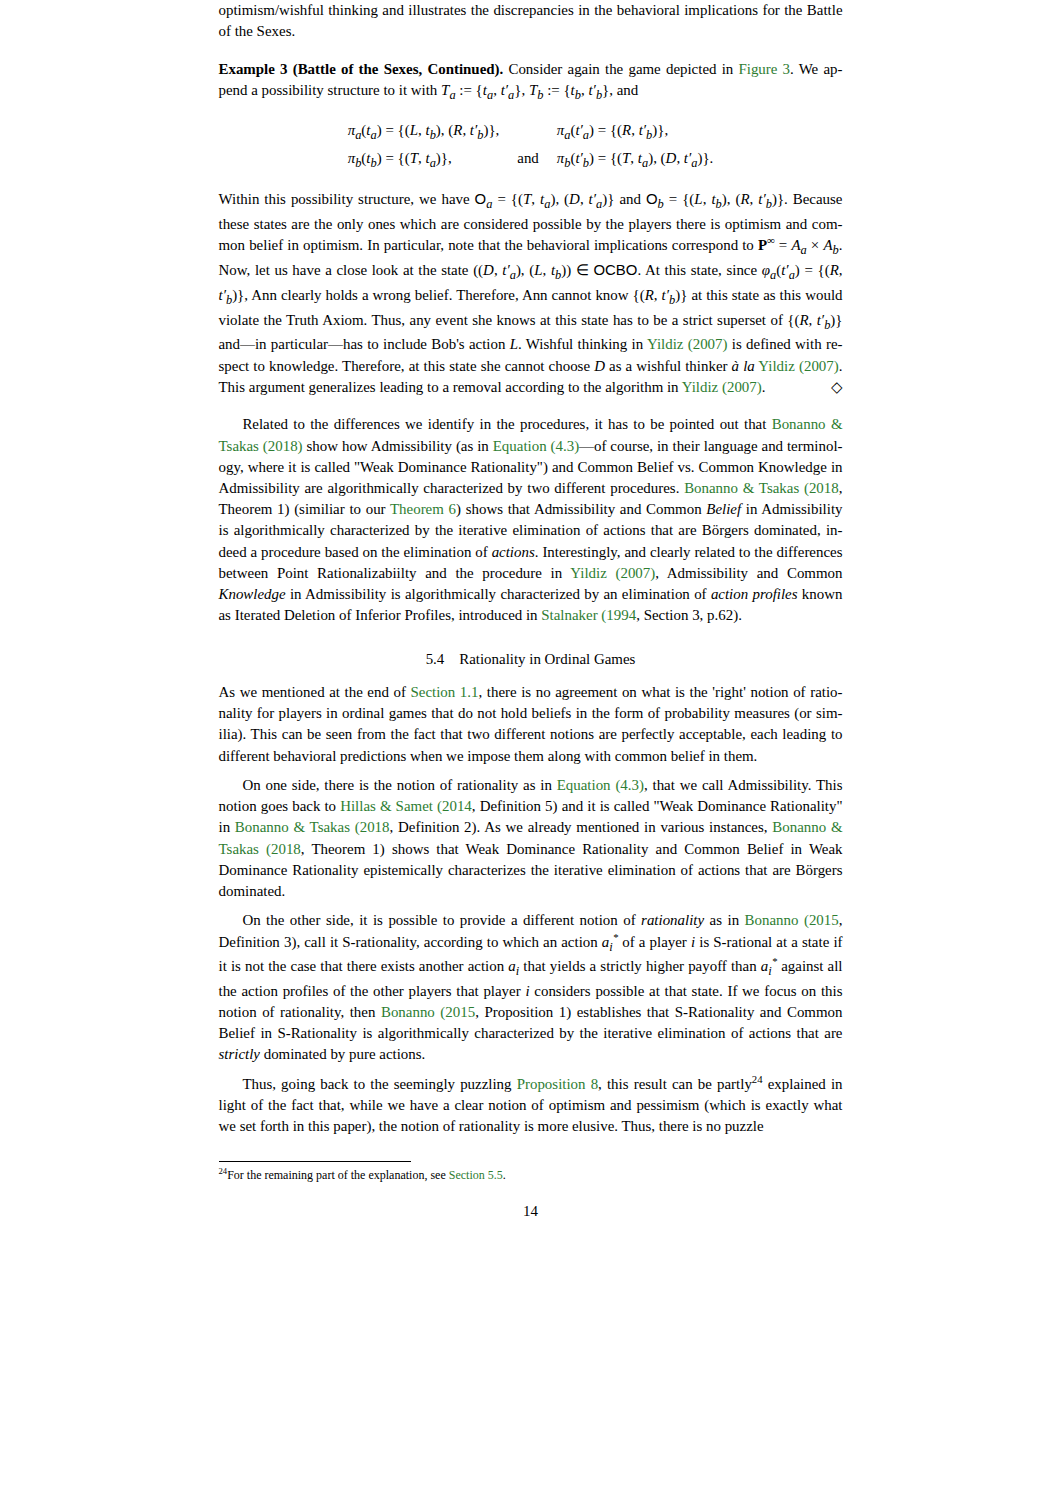optimism/wishful thinking and illustrates the discrepancies in the behavioral implications for the Battle of the Sexes.
Example 3 (Battle of the Sexes, Continued). Consider again the game depicted in Figure 3. We append a possibility structure to it with Ta := {ta, t′a}, Tb := {tb, t′b}, and
| π a ( t a ) = {( L , t b ), ( R , t′ b )}, | | π a ( t′ a ) = {( R , t′ b )}, |
| π b ( t b ) = {( T , t a )}, | and | π b ( t′ b ) = {( T , t a ), ( D , t′ a )}. |
Within this possibility structure, we have Oa = {(T, ta), (D, t′a)} and Ob = {(L, tb), (R, t′b)}. Because these states are the only ones which are considered possible by the players there is optimism and common belief in optimism. In particular, note that the behavioral implications correspond to P∞ = Aa × Ab. Now, let us have a close look at the state ((D, t′a), (L, tb)) ∈ OCBO. At this state, since φa(t′a) = {(R, t′b)}, Ann clearly holds a wrong belief. Therefore, Ann cannot know {(R, t′b)} at this state as this would violate the Truth Axiom. Thus, any event she knows at this state has to be a strict superset of {(R, t′b)} and—in particular—has to include Bob's action L. Wishful thinking in Yildiz (2007) is defined with respect to knowledge. Therefore, at this state she cannot choose D as a wishful thinker à la Yildiz (2007). This argument generalizes leading to a removal according to the algorithm in Yildiz (2007). ◇
Related to the differences we identify in the procedures, it has to be pointed out that Bonanno & Tsakas (2018) show how Admissibility (as in Equation (4.3)—of course, in their language and terminology, where it is called "Weak Dominance Rationality") and Common Belief vs. Common Knowledge in Admissibility are algorithmically characterized by two different procedures. Bonanno & Tsakas (2018, Theorem 1) (similiar to our Theorem 6) shows that Admissibility and Common Belief in Admissibility is algorithmically characterized by the iterative elimination of actions that are Börgers dominated, indeed a procedure based on the elimination of actions. Interestingly, and clearly related to the differences between Point Rationalizabiilty and the procedure in Yildiz (2007), Admissibility and Common Knowledge in Admissibility is algorithmically characterized by an elimination of action profiles known as Iterated Deletion of Inferior Profiles, introduced in Stalnaker (1994, Section 3, p.62).
5.4 Rationality in Ordinal Games
As we mentioned at the end of Section 1.1, there is no agreement on what is the 'right' notion of rationality for players in ordinal games that do not hold beliefs in the form of probability measures (or similia). This can be seen from the fact that two different notions are perfectly acceptable, each leading to different behavioral predictions when we impose them along with common belief in them.
On one side, there is the notion of rationality as in Equation (4.3), that we call Admissibility. This notion goes back to Hillas & Samet (2014, Definition 5) and it is called "Weak Dominance Rationality" in Bonanno & Tsakas (2018, Definition 2). As we already mentioned in various instances, Bonanno & Tsakas (2018, Theorem 1) shows that Weak Dominance Rationality and Common Belief in Weak Dominance Rationality epistemically characterizes the iterative elimination of actions that are Börgers dominated.
On the other side, it is possible to provide a different notion of rationality as in Bonanno (2015, Definition 3), call it S-rationality, according to which an action ai* of a player i is S-rational at a state if it is not the case that there exists another action ai that yields a strictly higher payoff than ai* against all the action profiles of the other players that player i considers possible at that state. If we focus on this notion of rationality, then Bonanno (2015, Proposition 1) establishes that S-Rationality and Common Belief in S-Rationality is algorithmically characterized by the iterative elimination of actions that are strictly dominated by pure actions.
Thus, going back to the seemingly puzzling Proposition 8, this result can be partly24 explained in light of the fact that, while we have a clear notion of optimism and pessimism (which is exactly what we set forth in this paper), the notion of rationality is more elusive. Thus, there is no puzzle
24For the remaining part of the explanation, see Section 5.5.
14